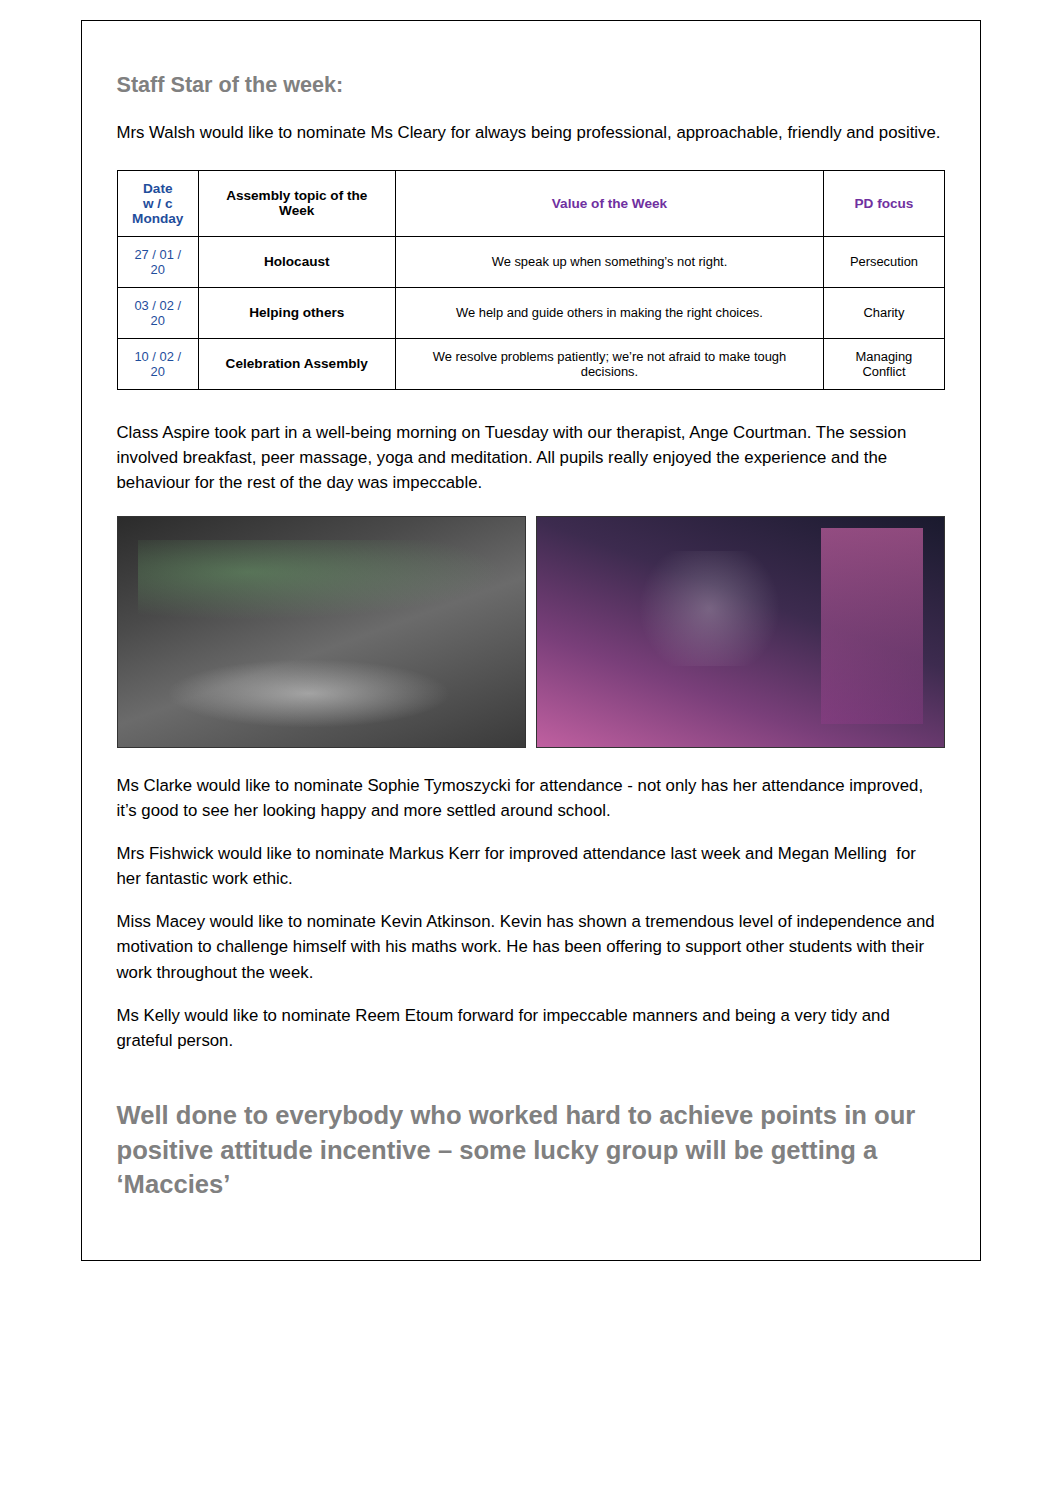Staff Star of the week:
Mrs Walsh would like to nominate Ms Cleary for always being professional, approachable, friendly and positive.
| Date w / c Monday | Assembly topic of the Week | Value of the Week | PD focus |
| --- | --- | --- | --- |
| 27 / 01 / 20 | Holocaust | We speak up when something’s not right. | Persecution |
| 03 / 02 / 20 | Helping others | We help and guide others in making the right choices. | Charity |
| 10 / 02 / 20 | Celebration Assembly | We resolve problems patiently; we’re not afraid to make tough decisions. | Managing Conflict |
Class Aspire took part in a well-being morning on Tuesday with our therapist, Ange Courtman. The session involved breakfast, peer massage, yoga and meditation. All pupils really enjoyed the experience and the behaviour for the rest of the day was impeccable.
Ms Clarke would like to nominate Sophie Tymoszycki for attendance - not only has her attendance improved, it’s good to see her looking happy and more settled around school.
Mrs Fishwick would like to nominate Markus Kerr for improved attendance last week and Megan Melling for her fantastic work ethic.
Miss Macey would like to nominate Kevin Atkinson. Kevin has shown a tremendous level of independence and motivation to challenge himself with his maths work. He has been offering to support other students with their work throughout the week.
Ms Kelly would like to nominate Reem Etoum forward for impeccable manners and being a very tidy and grateful person.
Well done to everybody who worked hard to achieve points in our positive attitude incentive – some lucky group will be getting a ‘Maccies’